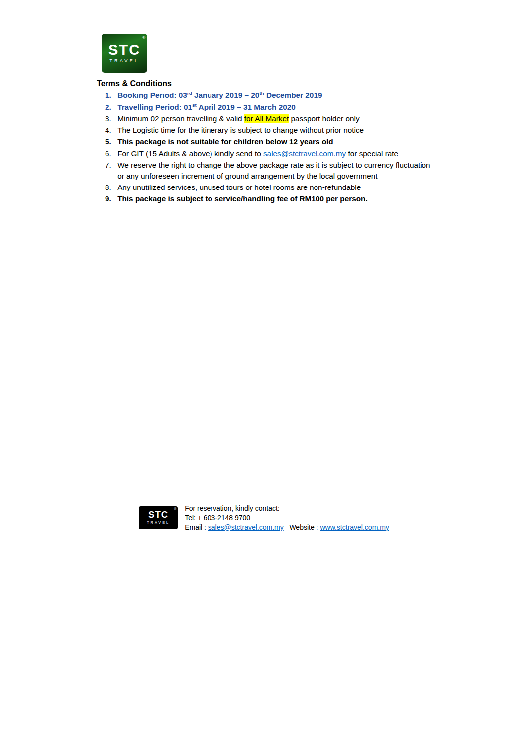® STC TRAVEL
Terms & Conditions
Booking Period: 03rd January 2019 – 20th December 2019
Travelling Period: 01st April 2019 – 31 March 2020
Minimum 02 person travelling & valid for All Market passport holder only
The Logistic time for the itinerary is subject to change without prior notice
This package is not suitable for children below 12 years old
For GIT (15 Adults & above) kindly send to sales@stctravel.com.my for special rate
We reserve the right to change the above package rate as it is subject to currency fluctuation or any unforeseen increment of ground arrangement by the local government
Any unutilized services, unused tours or hotel rooms are non-refundable
This package is subject to service/handling fee of RM100 per person.
® STC TRAVEL
For reservation, kindly contact:
Tel: + 603-2148 9700
Email : sales@stctravel.com.my Website : www.stctravel.com.my